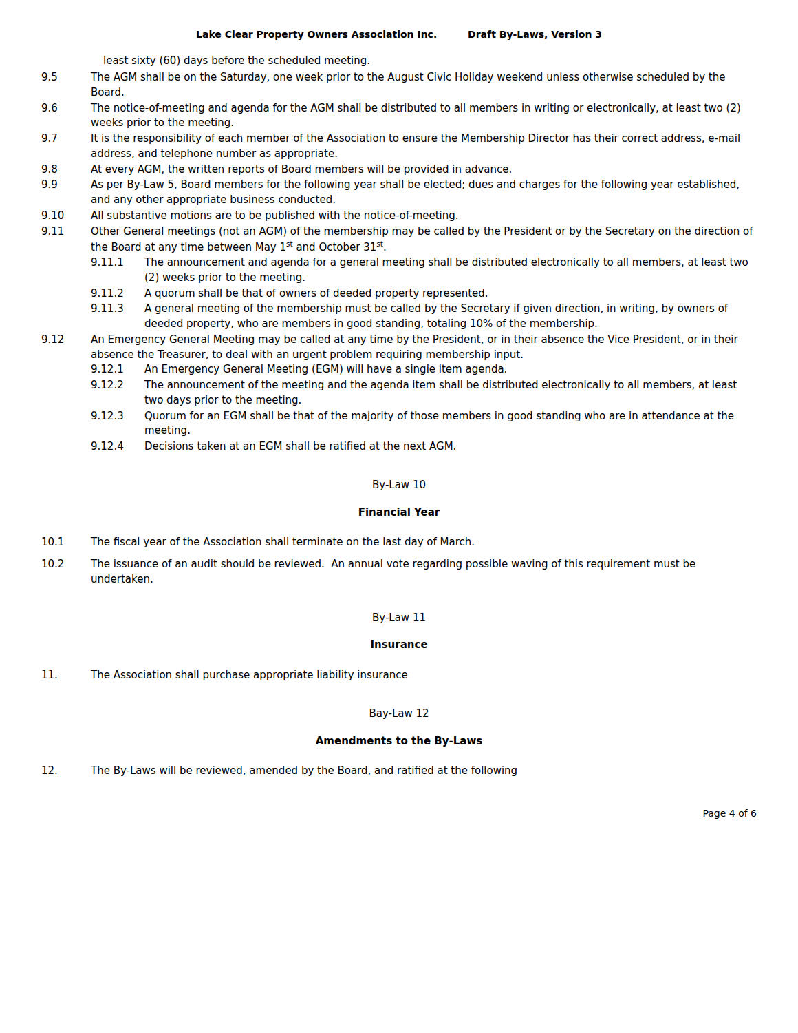Lake Clear Property Owners Association Inc. Draft By-Laws, Version 3
least sixty (60) days before the scheduled meeting.
9.5 The AGM shall be on the Saturday, one week prior to the August Civic Holiday weekend unless otherwise scheduled by the Board.
9.6 The notice-of-meeting and agenda for the AGM shall be distributed to all members in writing or electronically, at least two (2) weeks prior to the meeting.
9.7 It is the responsibility of each member of the Association to ensure the Membership Director has their correct address, e-mail address, and telephone number as appropriate.
9.8 At every AGM, the written reports of Board members will be provided in advance.
9.9 As per By-Law 5, Board members for the following year shall be elected; dues and charges for the following year established, and any other appropriate business conducted.
9.10 All substantive motions are to be published with the notice-of-meeting.
9.11 Other General meetings (not an AGM) of the membership may be called by the President or by the Secretary on the direction of the Board at any time between May 1st and October 31st.
9.11.1 The announcement and agenda for a general meeting shall be distributed electronically to all members, at least two (2) weeks prior to the meeting.
9.11.2 A quorum shall be that of owners of deeded property represented.
9.11.3 A general meeting of the membership must be called by the Secretary if given direction, in writing, by owners of deeded property, who are members in good standing, totaling 10% of the membership.
9.12 An Emergency General Meeting may be called at any time by the President, or in their absence the Vice President, or in their absence the Treasurer, to deal with an urgent problem requiring membership input.
9.12.1 An Emergency General Meeting (EGM) will have a single item agenda.
9.12.2 The announcement of the meeting and the agenda item shall be distributed electronically to all members, at least two days prior to the meeting.
9.12.3 Quorum for an EGM shall be that of the majority of those members in good standing who are in attendance at the meeting.
9.12.4 Decisions taken at an EGM shall be ratified at the next AGM.
By-Law 10 Financial Year
10.1 The fiscal year of the Association shall terminate on the last day of March.
10.2 The issuance of an audit should be reviewed. An annual vote regarding possible waving of this requirement must be undertaken.
By-Law 11 Insurance
11. The Association shall purchase appropriate liability insurance
Bay-Law 12 Amendments to the By-Laws
12. The By-Laws will be reviewed, amended by the Board, and ratified at the following
Page 4 of 6